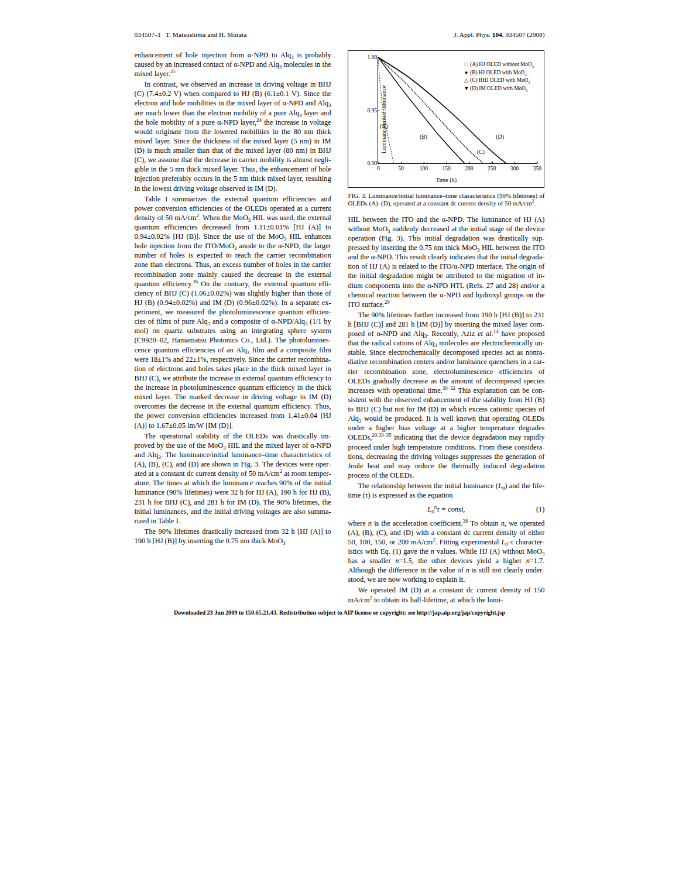034507-3 T. Matsushima and H. Murata
J. Appl. Phys. 104, 034507 (2008)
enhancement of hole injection from α-NPD to Alq3 is probably caused by an increased contact of α-NPD and Alq3 molecules in the mixed layer.25
In contrast, we observed an increase in driving voltage in BHJ (C) (7.4±0.2 V) when compared to HJ (B) (6.1±0.1 V). Since the electron and hole mobilities in the mixed layer of α-NPD and Alq3 are much lower than the electron mobility of a pure Alq3 layer and the hole mobility of a pure α-NPD layer,24 the increase in voltage would originate from the lowered mobilities in the 80 nm thick mixed layer. Since the thickness of the mixed layer (5 nm) in IM (D) is much smaller than that of the mixed layer (80 nm) in BHJ (C), we assume that the decrease in carrier mobility is almost negligible in the 5 nm thick mixed layer. Thus, the enhancement of hole injection preferably occurs in the 5 nm thick mixed layer, resulting in the lowest driving voltage observed in IM (D).
Table I summarizes the external quantum efficiencies and power conversion efficiencies of the OLEDs operated at a current density of 50 mA/cm2. When the MoO3 HIL was used, the external quantum efficiencies decreased from 1.11±0.01% [HJ (A)] to 0.94±0.02% [HJ (B)]. Since the use of the MoO3 HIL enhances hole injection from the ITO/MoO3 anode to the α-NPD, the larger number of holes is expected to reach the carrier recombination zone than electrons. Thus, an excess number of holes in the carrier recombination zone mainly caused the decrease in the external quantum efficiency.26 On the contrary, the external quantum efficiency of BHJ (C) (1.06±0.02%) was slightly higher than those of HJ (B) (0.94±0.02%) and IM (D) (0.96±0.02%). In a separate experiment, we measured the photoluminescence quantum efficiencies of films of pure Alq3 and a composite of α-NPD/Alq3 (1/1 by mol) on quartz substrates using an integrating sphere system (C9920–02, Hamamatsu Photonics Co., Ltd.). The photoluminescence quantum efficiencies of an Alq3 film and a composite film were 18±1% and 22±1%, respectively. Since the carrier recombination of electrons and holes takes place in the thick mixed layer in BHJ (C), we attribute the increase in external quantum efficiency to the increase in photoluminescence quantum efficiency in the thick mixed layer. The marked decrease in driving voltage in IM (D) overcomes the decrease in the external quantum efficiency. Thus, the power conversion efficiencies increased from 1.41±0.04 [HJ (A)] to 1.67±0.05 lm/W [IM (D)].
The operational stability of the OLEDs was drastically improved by the use of the MoO3 HIL and the mixed layer of α-NPD and Alq3. The luminance/initial luminance–time characteristics of (A), (B), (C), and (D) are shown in Fig. 3. The devices were operated at a constant dc current density of 50 mA/cm2 at room temperature. The times at which the luminance reaches 90% of the initial luminance (90% lifetimes) were 32 h for HJ (A), 190 h for HJ (B), 231 h for BHJ (C), and 281 h for IM (D). The 90% lifetimes, the initial luminances, and the initial driving voltages are also summarized in Table I.
The 90% lifetimes drastically increased from 32 h [HJ (A)] to 190 h [HJ (B)] by inserting the 0.75 nm thick MoO3
Luminance/initial luminance
1.00
0.95
0.90
0
50
100
150
200
250
300
350
□(A) HJ OLED without MoO3
●(B) HJ OLED with MoO3
△(C) BHJ OLED with MoO3
▼(D) IM OLED with MoO3
(A)
(B)
(C)
(D)
Time (h)
FIG. 3. Luminance/initial luminance–time characteristics (90% lifetimes) of OLEDs (A)–(D), operated at a constant dc current density of 50 mA/cm2.
HIL between the ITO and the α-NPD. The luminance of HJ (A) without MoO3 suddenly decreased at the initial stage of the device operation (Fig. 3). This initial degradation was drastically suppressed by inserting the 0.75 nm thick MoO3 HIL between the ITO and the α-NPD. This result clearly indicates that the initial degradation of HJ (A) is related to the ITO/α-NPD interface. The origin of the initial degradation might be attributed to the migration of indium components into the α-NPD HTL (Refs. 27 and 28) and/or a chemical reaction between the α-NPD and hydroxyl groups on the ITO surface.29
The 90% lifetimes further increased from 190 h [HJ (B)] to 231 h [BHJ (C)] and 281 h [IM (D)] by inserting the mixed layer composed of α-NPD and Alq3. Recently, Aziz et al.14 have proposed that the radical cations of Alq3 molecules are electrochemically unstable. Since electrochemically decomposed species act as nonradiative recombination centers and/or luminance quenchers in a carrier recombination zone, electroluminescence efficiencies of OLEDs gradually decrease as the amount of decomposed species increases with operational time.30–32 This explanation can be consistent with the observed enhancement of the stability from HJ (B) to BHJ (C) but not for IM (D) in which excess cationic species of Alq3 would be produced. It is well known that operating OLEDs under a higher bias voltage at a higher temperature degrades OLEDs,20,33–35 indicating that the device degradation may rapidly proceed under high temperature conditions. From these considerations, decreasing the driving voltages suppresses the generation of Joule heat and may reduce the thermally induced degradation process of the OLEDs.
The relationship between the initial luminance (L0) and the lifetime (τ) is expressed as the equation
L0nτ = const, (1)
where n is the acceleration coefficient.36 To obtain n, we operated (A), (B), (C), and (D) with a constant dc current density of either 50, 100, 150, or 200 mA/cm2. Fitting experimental L0-τ characteristics with Eq. (1) gave the n values. While HJ (A) without MoO3 has a smaller n=1.5, the other devices yield a higher n=1.7. Although the difference in the value of n is still not clearly understood, we are now working to explain it.
We operated IM (D) at a constant dc current density of 150 mA/cm2 to obtain its half-lifetime, at which the lumi-
Downloaded 23 Jun 2009 to 150.65.21.43. Redistribution subject to AIP license or copyright; see http://jap.aip.org/jap/copyright.jsp